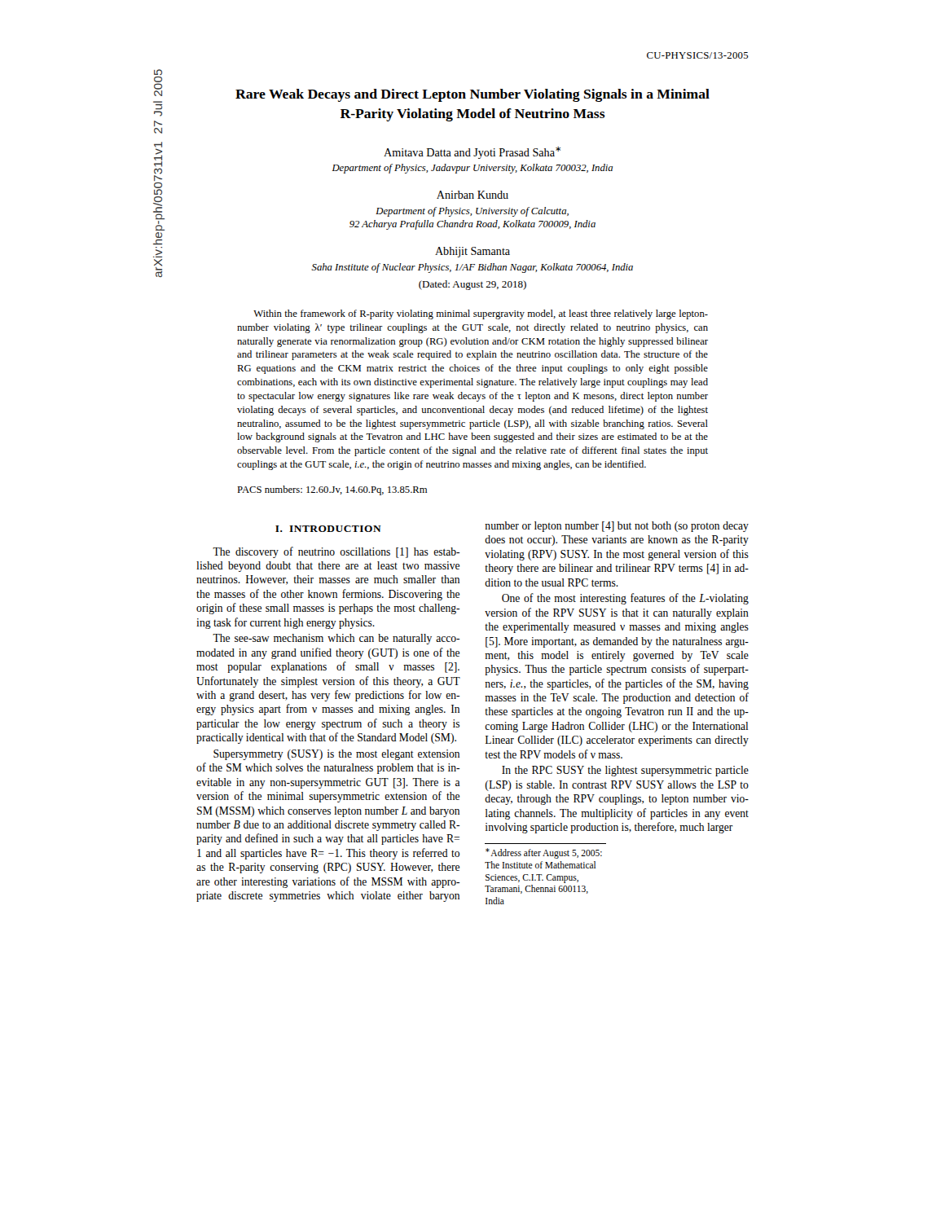arXiv:hep-ph/0507311v1 27 Jul 2005
CU-PHYSICS/13-2005
Rare Weak Decays and Direct Lepton Number Violating Signals in a Minimal
R-Parity Violating Model of Neutrino Mass
Amitava Datta and Jyoti Prasad Saha∗
Department of Physics, Jadavpur University, Kolkata 700032, India
Anirban Kundu
Department of Physics, University of Calcutta,
92 Acharya Prafulla Chandra Road, Kolkata 700009, India
Abhijit Samanta
Saha Institute of Nuclear Physics, 1/AF Bidhan Nagar, Kolkata 700064, India
(Dated: August 29, 2018)
Within the framework of R-parity violating minimal supergravity model, at least three relatively large lepton-number violating λ′ type trilinear couplings at the GUT scale, not directly related to neutrino physics, can naturally generate via renormalization group (RG) evolution and/or CKM rotation the highly suppressed bilinear and trilinear parameters at the weak scale required to explain the neutrino oscillation data. The structure of the RG equations and the CKM matrix restrict the choices of the three input couplings to only eight possible combinations, each with its own distinctive experimental signature. The relatively large input couplings may lead to spectacular low energy signatures like rare weak decays of the τ lepton and K mesons, direct lepton number violating decays of several sparticles, and unconventional decay modes (and reduced lifetime) of the lightest neutralino, assumed to be the lightest supersymmetric particle (LSP), all with sizable branching ratios. Several low background signals at the Tevatron and LHC have been suggested and their sizes are estimated to be at the observable level. From the particle content of the signal and the relative rate of different final states the input couplings at the GUT scale, i.e., the origin of neutrino masses and mixing angles, can be identified.
PACS numbers: 12.60.Jv, 14.60.Pq, 13.85.Rm
I. Introduction
The discovery of neutrino oscillations [1] has established beyond doubt that there are at least two massive neutrinos. However, their masses are much smaller than the masses of the other known fermions. Discovering the origin of these small masses is perhaps the most challenging task for current high energy physics.
The see-saw mechanism which can be naturally accomodated in any grand unified theory (GUT) is one of the most popular explanations of small ν masses [2]. Unfortunately the simplest version of this theory, a GUT with a grand desert, has very few predictions for low energy physics apart from ν masses and mixing angles. In particular the low energy spectrum of such a theory is practically identical with that of the Standard Model (SM).
Supersymmetry (SUSY) is the most elegant extension of the SM which solves the naturalness problem that is inevitable in any non-supersymmetric GUT [3]. There is a version of the minimal supersymmetric extension of the SM (MSSM) which conserves lepton number L and baryon number B due to an additional discrete symmetry called R-parity and defined in such a way that all particles have R= 1 and all sparticles have R= −1. This theory is referred to as the R-parity conserving (RPC) SUSY. However, there are other interesting variations of the MSSM with appropriate discrete symmetries which violate either baryon number or lepton number [4] but not both (so proton decay does not occur). These variants are known as the R-parity violating (RPV) SUSY. In the most general version of this theory there are bilinear and trilinear RPV terms [4] in addition to the usual RPC terms.
One of the most interesting features of the L-violating version of the RPV SUSY is that it can naturally explain the experimentally measured ν masses and mixing angles [5]. More important, as demanded by the naturalness argument, this model is entirely governed by TeV scale physics. Thus the particle spectrum consists of superpartners, i.e., the sparticles, of the particles of the SM, having masses in the TeV scale. The production and detection of these sparticles at the ongoing Tevatron run II and the upcoming Large Hadron Collider (LHC) or the International Linear Collider (ILC) accelerator experiments can directly test the RPV models of ν mass.
In the RPC SUSY the lightest supersymmetric particle (LSP) is stable. In contrast RPV SUSY allows the LSP to decay, through the RPV couplings, to lepton number violating channels. The multiplicity of particles in any event involving sparticle production is, therefore, much larger
∗Address after August 5, 2005: The Institute of Mathematical Sciences, C.I.T. Campus, Taramani, Chennai 600113, India